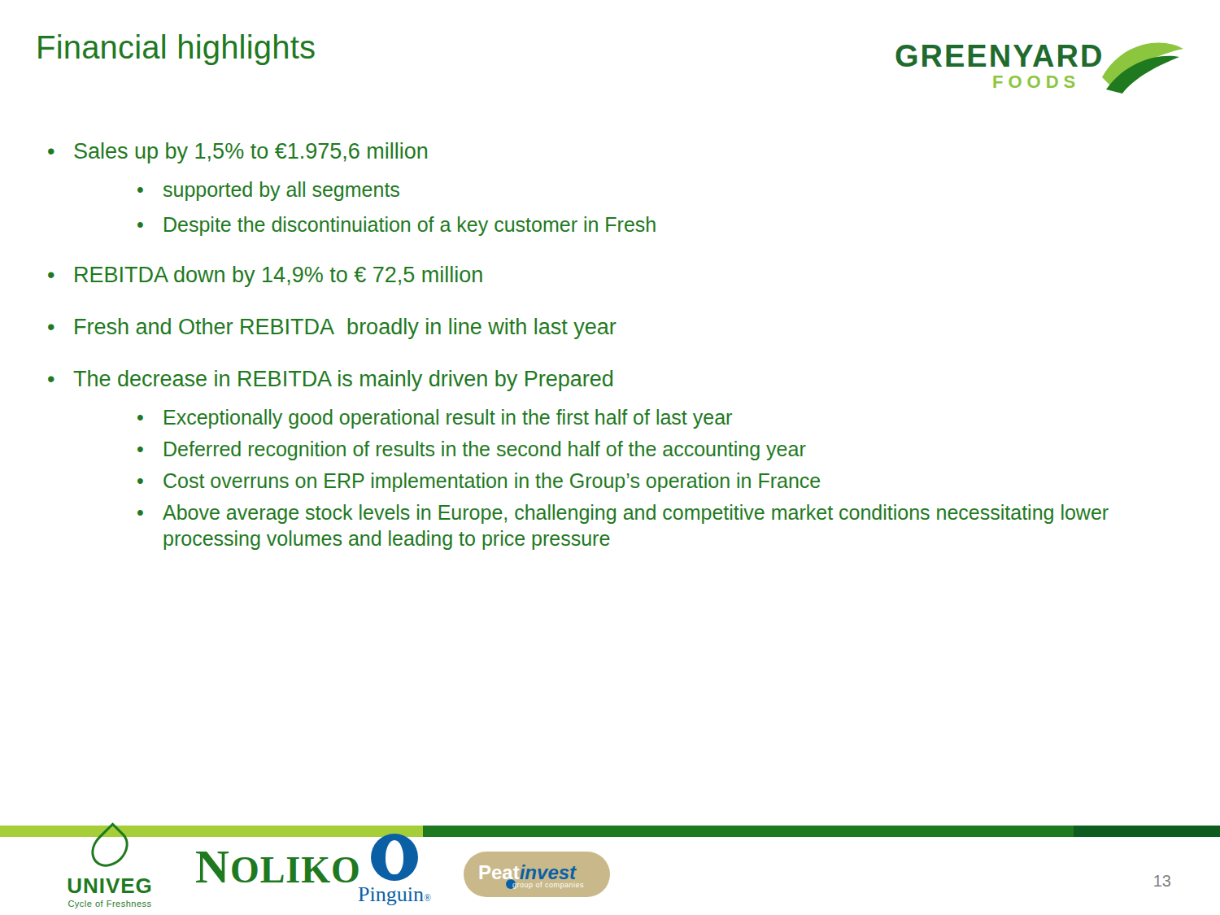Financial highlights
GREENYARD
FOODS
Sales up by 1,5% to €1.975,6 million
supported by all segments
Despite the discontinuiation of a key customer in Fresh
REBITDA down by 14,9% to € 72,5 million
Fresh and Other REBITDA broadly in line with last year
The decrease in REBITDA is mainly driven by Prepared
Exceptionally good operational result in the first half of last year
Deferred recognition of results in the second half of the accounting year
Cost overruns on ERP implementation in the Group’s operation in France
Above average stock levels in Europe, challenging and competitive market conditions necessitating lower processing volumes and leading to price pressure
UNIVEG
Cycle of Freshness
NOLIKO
Pinguin®
Peatinvest
group of companies
13